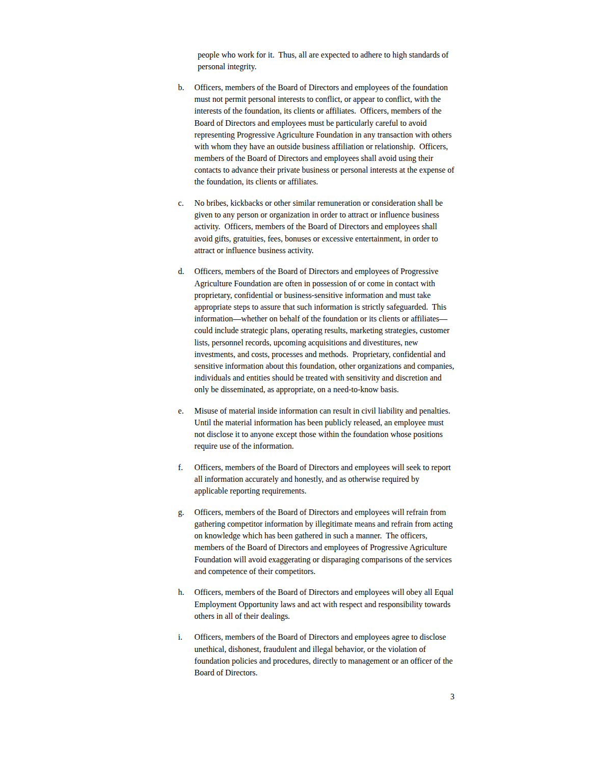people who work for it. Thus, all are expected to adhere to high standards of personal integrity.
b. Officers, members of the Board of Directors and employees of the foundation must not permit personal interests to conflict, or appear to conflict, with the interests of the foundation, its clients or affiliates. Officers, members of the Board of Directors and employees must be particularly careful to avoid representing Progressive Agriculture Foundation in any transaction with others with whom they have an outside business affiliation or relationship. Officers, members of the Board of Directors and employees shall avoid using their contacts to advance their private business or personal interests at the expense of the foundation, its clients or affiliates.
c. No bribes, kickbacks or other similar remuneration or consideration shall be given to any person or organization in order to attract or influence business activity. Officers, members of the Board of Directors and employees shall avoid gifts, gratuities, fees, bonuses or excessive entertainment, in order to attract or influence business activity.
d. Officers, members of the Board of Directors and employees of Progressive Agriculture Foundation are often in possession of or come in contact with proprietary, confidential or business-sensitive information and must take appropriate steps to assure that such information is strictly safeguarded. This information—whether on behalf of the foundation or its clients or affiliates—could include strategic plans, operating results, marketing strategies, customer lists, personnel records, upcoming acquisitions and divestitures, new investments, and costs, processes and methods. Proprietary, confidential and sensitive information about this foundation, other organizations and companies, individuals and entities should be treated with sensitivity and discretion and only be disseminated, as appropriate, on a need-to-know basis.
e. Misuse of material inside information can result in civil liability and penalties. Until the material information has been publicly released, an employee must not disclose it to anyone except those within the foundation whose positions require use of the information.
f. Officers, members of the Board of Directors and employees will seek to report all information accurately and honestly, and as otherwise required by applicable reporting requirements.
g. Officers, members of the Board of Directors and employees will refrain from gathering competitor information by illegitimate means and refrain from acting on knowledge which has been gathered in such a manner. The officers, members of the Board of Directors and employees of Progressive Agriculture Foundation will avoid exaggerating or disparaging comparisons of the services and competence of their competitors.
h. Officers, members of the Board of Directors and employees will obey all Equal Employment Opportunity laws and act with respect and responsibility towards others in all of their dealings.
i. Officers, members of the Board of Directors and employees agree to disclose unethical, dishonest, fraudulent and illegal behavior, or the violation of foundation policies and procedures, directly to management or an officer of the Board of Directors.
3